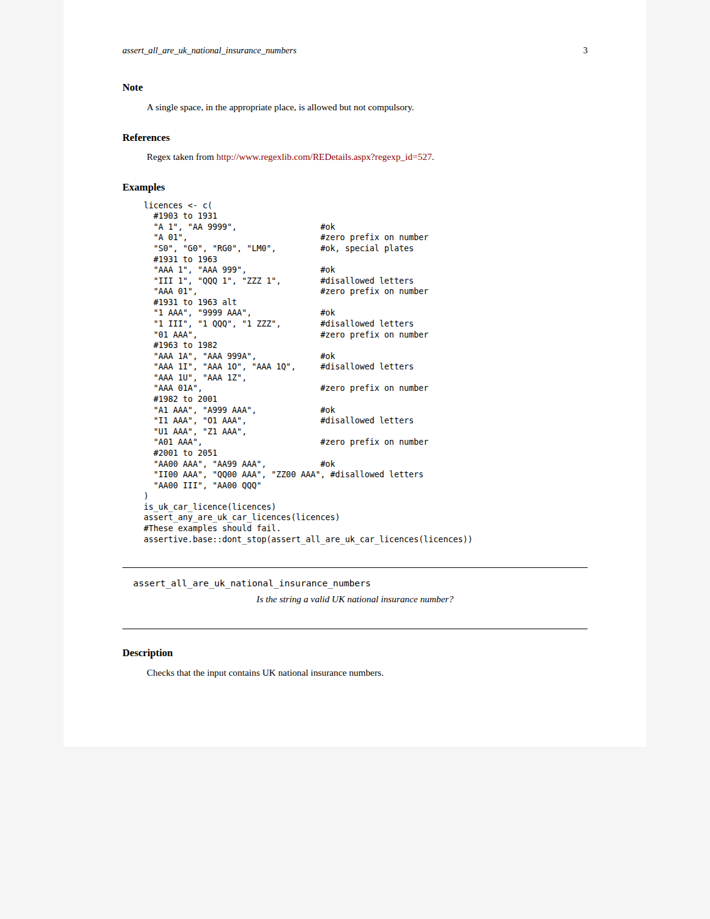assert_all_are_uk_national_insurance_numbers 3
Note
A single space, in the appropriate place, is allowed but not compulsory.
References
Regex taken from http://www.regexlib.com/REDetails.aspx?regexp_id=527.
Examples
licences <- c(
  #1903 to 1931
  "A 1", "AA 9999",                 #ok
  "A 01",                           #zero prefix on number
  "S0", "G0", "RG0", "LM0",         #ok, special plates
  #1931 to 1963
  "AAA 1", "AAA 999",               #ok
  "III 1", "QQQ 1", "ZZZ 1",        #disallowed letters
  "AAA 01",                         #zero prefix on number
  #1931 to 1963 alt
  "1 AAA", "9999 AAA",              #ok
  "1 III", "1 QQQ", "1 ZZZ",        #disallowed letters
  "01 AAA",                         #zero prefix on number
  #1963 to 1982
  "AAA 1A", "AAA 999A",             #ok
  "AAA 1I", "AAA 1O", "AAA 1Q",     #disallowed letters
  "AAA 1U", "AAA 1Z",
  "AAA 01A",                        #zero prefix on number
  #1982 to 2001
  "A1 AAA", "A999 AAA",             #ok
  "I1 AAA", "O1 AAA",               #disallowed letters
  "U1 AAA", "Z1 AAA",
  "A01 AAA",                        #zero prefix on number
  #2001 to 2051
  "AA00 AAA", "AA99 AAA",           #ok
  "II00 AAA", "QQ00 AAA", "ZZ00 AAA", #disallowed letters
  "AA00 III", "AA00 QQQ"
)
is_uk_car_licence(licences)
assert_any_are_uk_car_licences(licences)
#These examples should fail.
assertive.base::dont_stop(assert_all_are_uk_car_licences(licences))
assert_all_are_uk_national_insurance_numbers
Is the string a valid UK national insurance number?
Description
Checks that the input contains UK national insurance numbers.